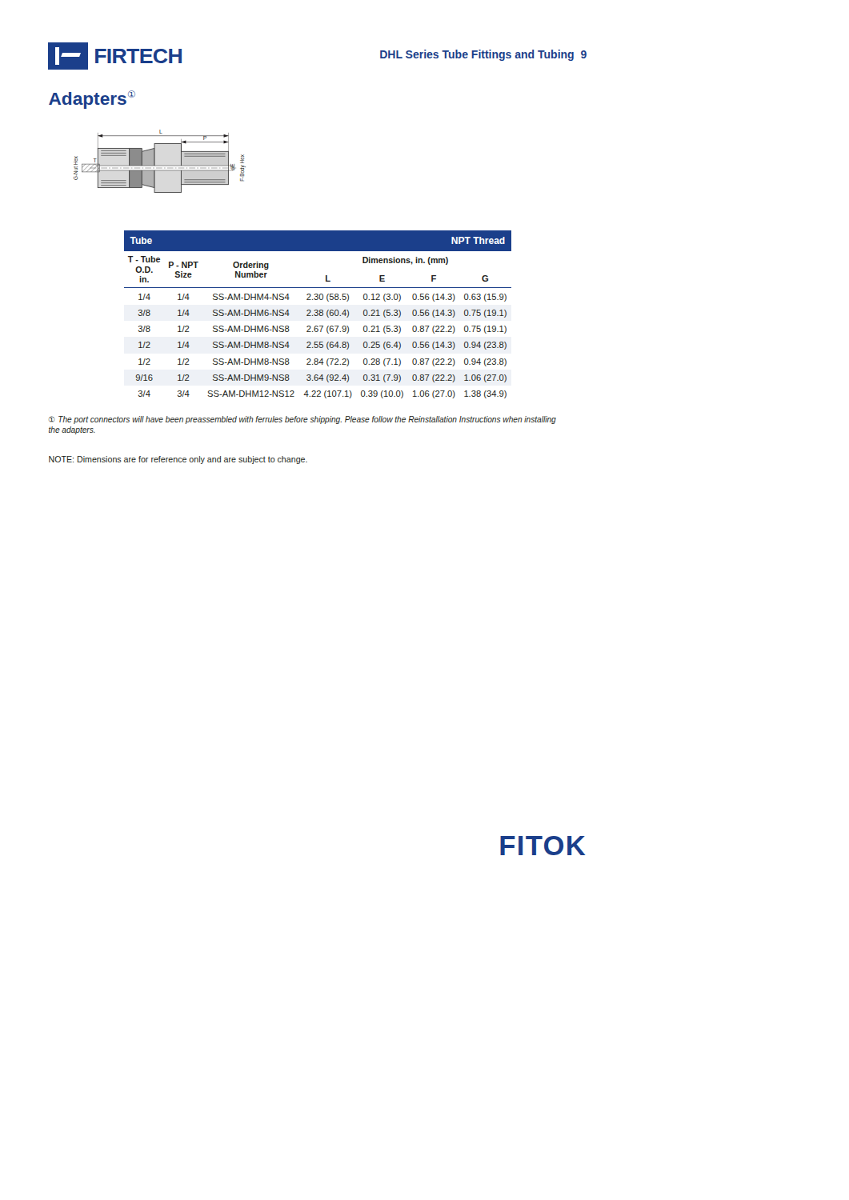FIRTECH
DHL Series Tube Fittings and Tubing 9
Adapters①
L P T ⌀E G-Nut Hex F-Body Hex
| Tube | NPT Thread |
| --- | --- |
| T - Tube O.D. in. | P - NPT Size | Ordering Number | Dimensions, in. (mm) |
| L | E | F | G |
| 1/4 | 1/4 | SS-AM-DHM4-NS4 | 2.30 (58.5) | 0.12 (3.0) | 0.56 (14.3) | 0.63 (15.9) |
| 3/8 | 1/4 | SS-AM-DHM6-NS4 | 2.38 (60.4) | 0.21 (5.3) | 0.56 (14.3) | 0.75 (19.1) |
| 3/8 | 1/2 | SS-AM-DHM6-NS8 | 2.67 (67.9) | 0.21 (5.3) | 0.87 (22.2) | 0.75 (19.1) |
| 1/2 | 1/4 | SS-AM-DHM8-NS4 | 2.55 (64.8) | 0.25 (6.4) | 0.56 (14.3) | 0.94 (23.8) |
| 1/2 | 1/2 | SS-AM-DHM8-NS8 | 2.84 (72.2) | 0.28 (7.1) | 0.87 (22.2) | 0.94 (23.8) |
| 9/16 | 1/2 | SS-AM-DHM9-NS8 | 3.64 (92.4) | 0.31 (7.9) | 0.87 (22.2) | 1.06 (27.0) |
| 3/4 | 3/4 | SS-AM-DHM12-NS12 | 4.22 (107.1) | 0.39 (10.0) | 1.06 (27.0) | 1.38 (34.9) |
① The port connectors will have been preassembled with ferrules before shipping. Please follow the Reinstallation Instructions when installing the adapters.
NOTE: Dimensions are for reference only and are subject to change.
FITOK